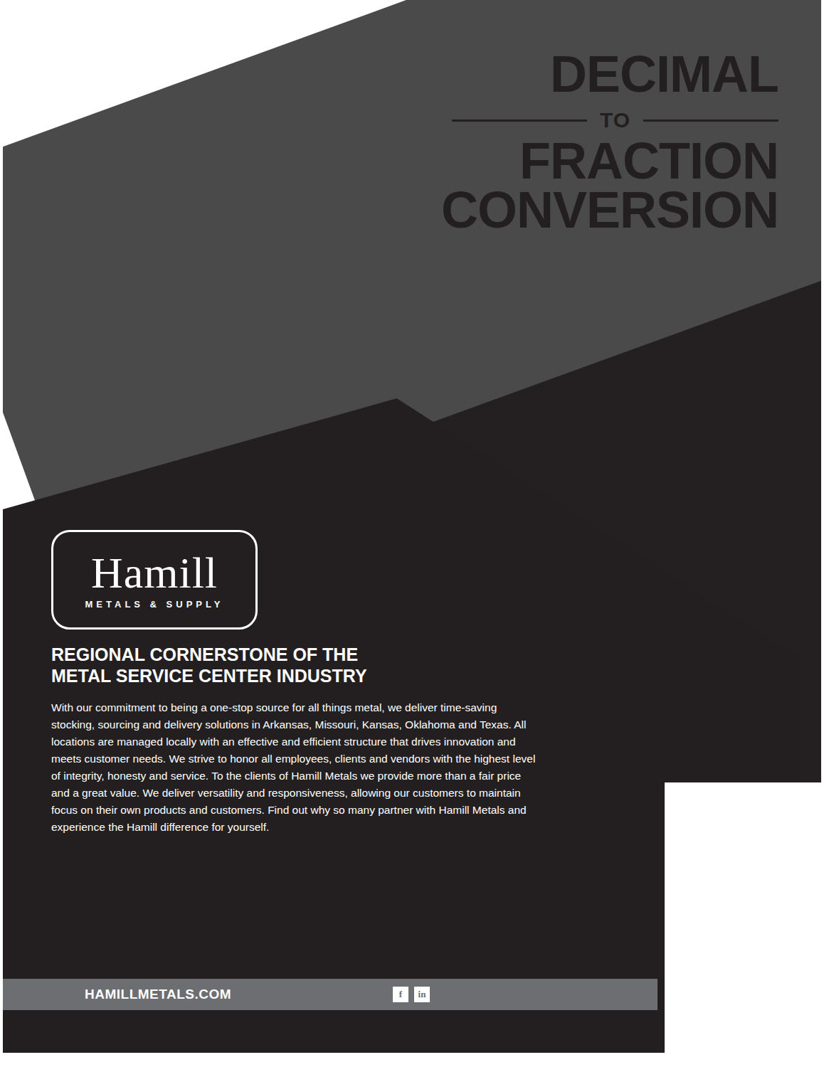Decimal
TO
Fraction
Conversion
Hamill METALS & SUPPLY
Regional Cornerstone of the
Metal Service Center Industry
With our commitment to being a one-stop source for all things metal, we deliver time-saving stocking, sourcing and delivery solutions in Arkansas, Missouri, Kansas, Oklahoma and Texas. All locations are managed locally with an effective and efficient structure that drives innovation and meets customer needs. We strive to honor all employees, clients and vendors with the highest level of integrity, honesty and service. To the clients of Hamill Metals we provide more than a fair price and a great value. We deliver versatility and responsiveness, allowing our customers to maintain focus on their own products and customers. Find out why so many partner with Hamill Metals and experience the Hamill difference for yourself.
HAMILLMETALS.COM
f in